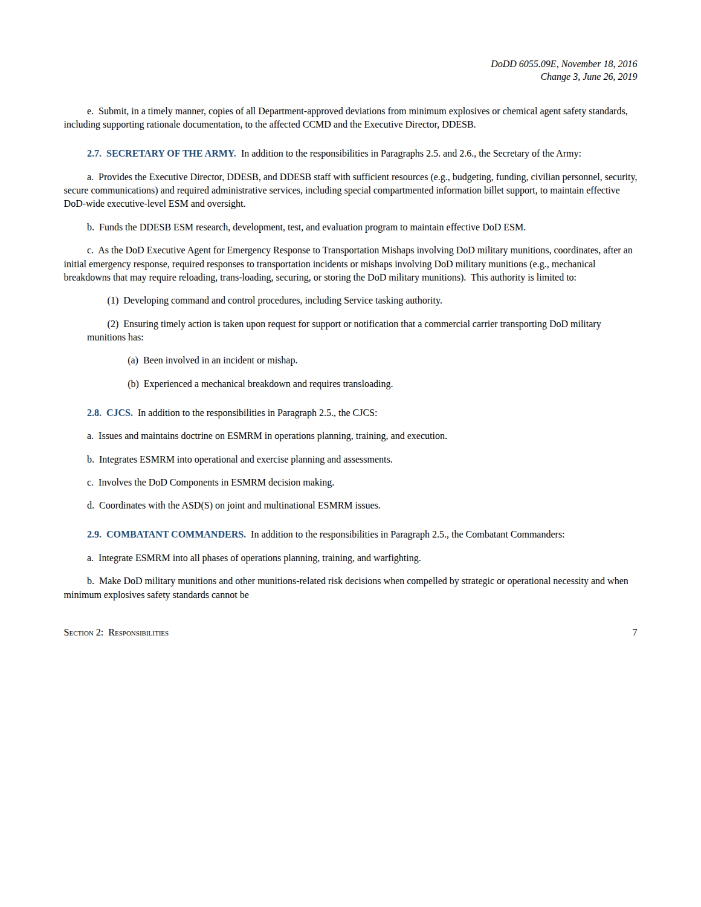DoDD 6055.09E, November 18, 2016
Change 3, June 26, 2019
e. Submit, in a timely manner, copies of all Department-approved deviations from minimum explosives or chemical agent safety standards, including supporting rationale documentation, to the affected CCMD and the Executive Director, DDESB.
2.7. Secretary of the Army. In addition to the responsibilities in Paragraphs 2.5. and 2.6., the Secretary of the Army:
a. Provides the Executive Director, DDESB, and DDESB staff with sufficient resources (e.g., budgeting, funding, civilian personnel, security, secure communications) and required administrative services, including special compartmented information billet support, to maintain effective DoD-wide executive-level ESM and oversight.
b. Funds the DDESB ESM research, development, test, and evaluation program to maintain effective DoD ESM.
c. As the DoD Executive Agent for Emergency Response to Transportation Mishaps involving DoD military munitions, coordinates, after an initial emergency response, required responses to transportation incidents or mishaps involving DoD military munitions (e.g., mechanical breakdowns that may require reloading, trans-loading, securing, or storing the DoD military munitions). This authority is limited to:
(1) Developing command and control procedures, including Service tasking authority.
(2) Ensuring timely action is taken upon request for support or notification that a commercial carrier transporting DoD military munitions has:
(a) Been involved in an incident or mishap.
(b) Experienced a mechanical breakdown and requires transloading.
2.8. CJCS. In addition to the responsibilities in Paragraph 2.5., the CJCS:
a. Issues and maintains doctrine on ESMRM in operations planning, training, and execution.
b. Integrates ESMRM into operational and exercise planning and assessments.
c. Involves the DoD Components in ESMRM decision making.
d. Coordinates with the ASD(S) on joint and multinational ESMRM issues.
2.9. Combatant Commanders. In addition to the responsibilities in Paragraph 2.5., the Combatant Commanders:
a. Integrate ESMRM into all phases of operations planning, training, and warfighting.
b. Make DoD military munitions and other munitions-related risk decisions when compelled by strategic or operational necessity and when minimum explosives safety standards cannot be
Section 2: Responsibilities 7